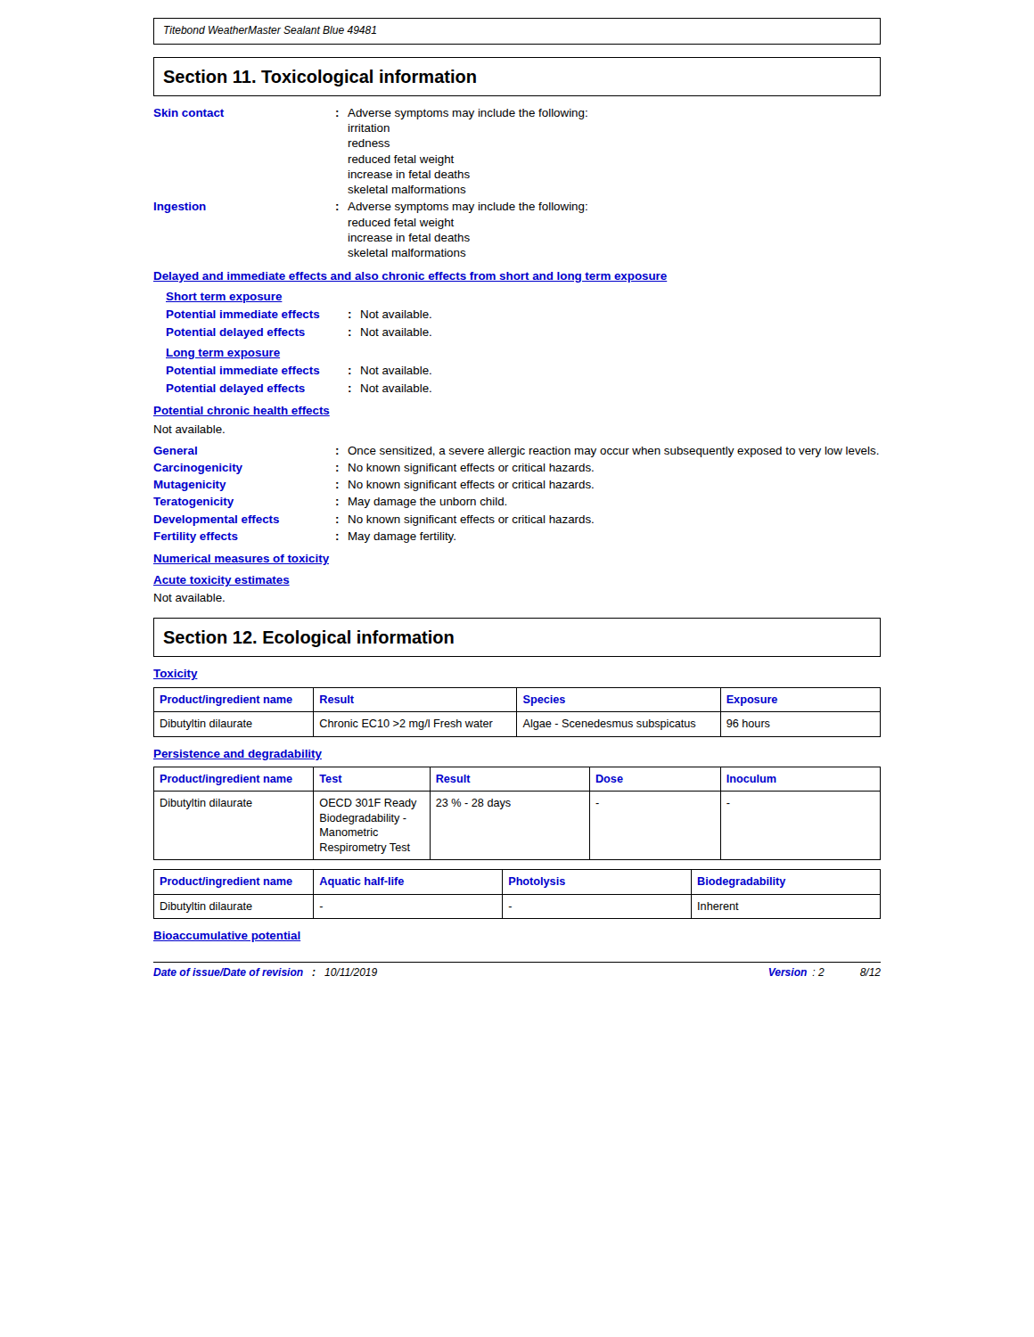Titebond WeatherMaster Sealant Blue 49481
Section 11. Toxicological information
Skin contact
:
Adverse symptoms may include the following:
irritation
redness
reduced fetal weight
increase in fetal deaths
skeletal malformations
Ingestion
:
Adverse symptoms may include the following:
reduced fetal weight
increase in fetal deaths
skeletal malformations
Delayed and immediate effects and also chronic effects from short and long term exposure
Short term exposure
Potential immediate effects
:
Not available.
Potential delayed effects
:
Not available.
Long term exposure
Potential immediate effects
:
Not available.
Potential delayed effects
:
Not available.
Potential chronic health effects
Not available.
General
:
Once sensitized, a severe allergic reaction may occur when subsequently exposed to very low levels.
Carcinogenicity
:
No known significant effects or critical hazards.
Mutagenicity
:
No known significant effects or critical hazards.
Teratogenicity
:
May damage the unborn child.
Developmental effects
:
No known significant effects or critical hazards.
Fertility effects
:
May damage fertility.
Numerical measures of toxicity
Acute toxicity estimates
Not available.
Section 12. Ecological information
Toxicity
| Product/ingredient name | Result | Species | Exposure |
| --- | --- | --- | --- |
| Dibutyltin dilaurate | Chronic EC10 >2 mg/l Fresh water | Algae - Scenedesmus subspicatus | 96 hours |
Persistence and degradability
| Product/ingredient name | Test | Result | Dose | Inoculum |
| --- | --- | --- | --- | --- |
| Dibutyltin dilaurate | OECD 301F Ready Biodegradability - Manometric Respirometry Test | 23 % - 28 days | - | - |
| Product/ingredient name | Aquatic half-life | Photolysis | Biodegradability |
| --- | --- | --- | --- |
| Dibutyltin dilaurate | - | - | Inherent |
Bioaccumulative potential
Date of issue/Date of revision
:
10/11/2019
Version
: 2
8/12